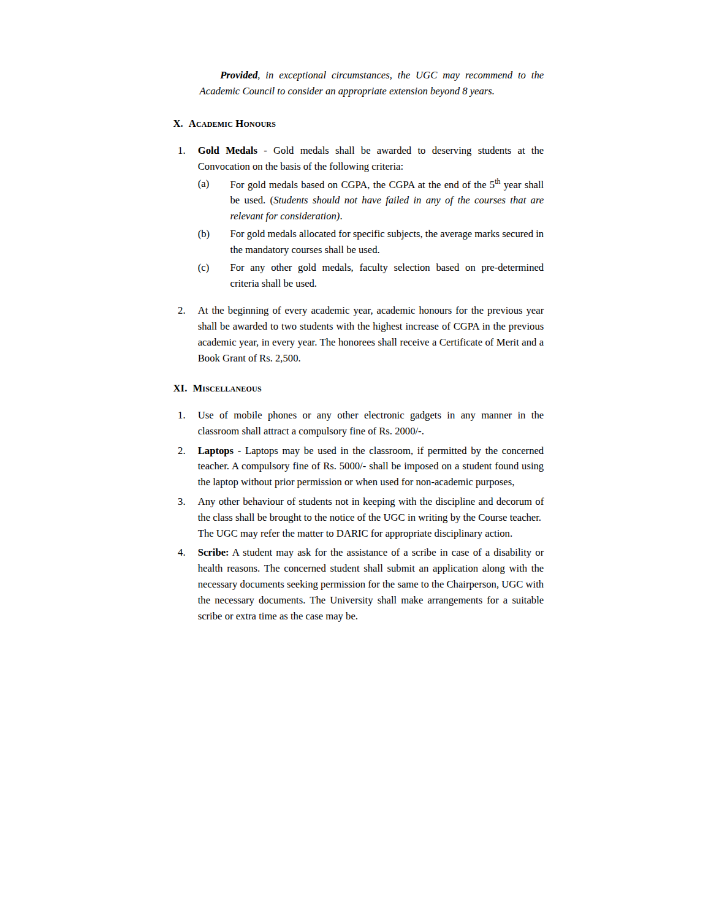Provided, in exceptional circumstances, the UGC may recommend to the Academic Council to consider an appropriate extension beyond 8 years.
X. Academic Honours
Gold Medals - Gold medals shall be awarded to deserving students at the Convocation on the basis of the following criteria:
For gold medals based on CGPA, the CGPA at the end of the 5th year shall be used. (Students should not have failed in any of the courses that are relevant for consideration).
For gold medals allocated for specific subjects, the average marks secured in the mandatory courses shall be used.
For any other gold medals, faculty selection based on pre-determined criteria shall be used.
At the beginning of every academic year, academic honours for the previous year shall be awarded to two students with the highest increase of CGPA in the previous academic year, in every year. The honorees shall receive a Certificate of Merit and a Book Grant of Rs. 2,500.
XI. Miscellaneous
Use of mobile phones or any other electronic gadgets in any manner in the classroom shall attract a compulsory fine of Rs. 2000/-.
Laptops - Laptops may be used in the classroom, if permitted by the concerned teacher. A compulsory fine of Rs. 5000/- shall be imposed on a student found using the laptop without prior permission or when used for non-academic purposes,
Any other behaviour of students not in keeping with the discipline and decorum of the class shall be brought to the notice of the UGC in writing by the Course teacher. The UGC may refer the matter to DARIC for appropriate disciplinary action.
Scribe: A student may ask for the assistance of a scribe in case of a disability or health reasons. The concerned student shall submit an application along with the necessary documents seeking permission for the same to the Chairperson, UGC with the necessary documents. The University shall make arrangements for a suitable scribe or extra time as the case may be.